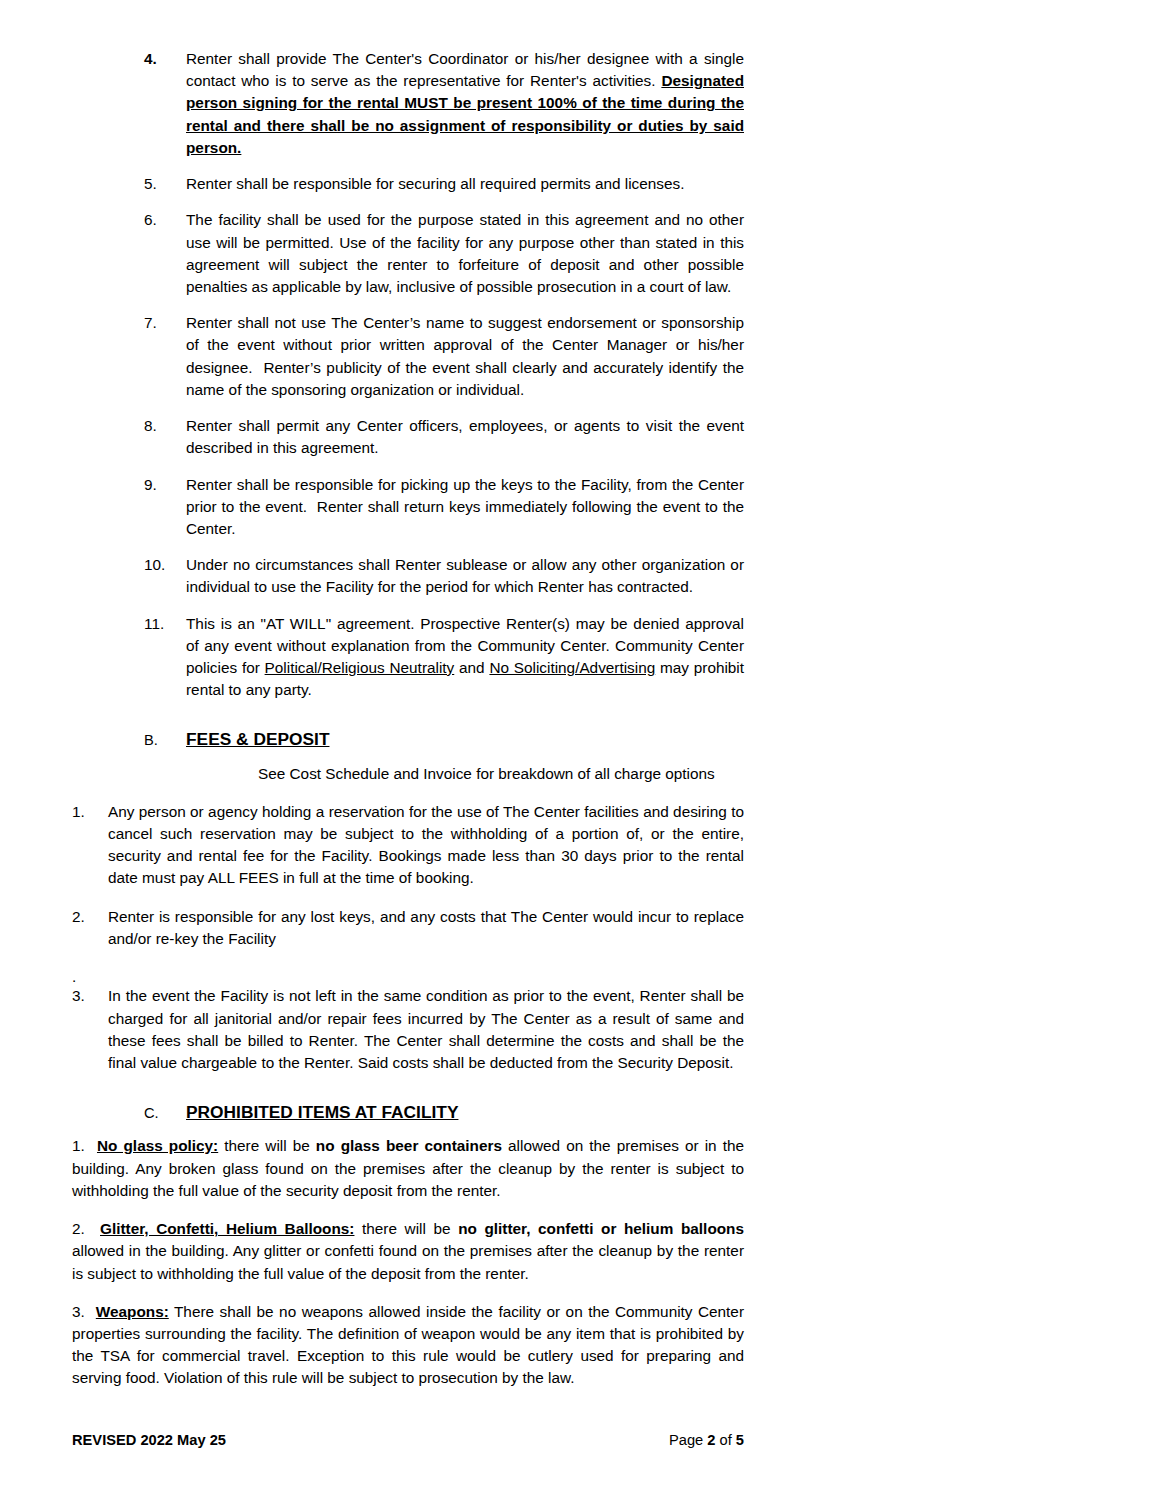4. Renter shall provide The Center's Coordinator or his/her designee with a single contact who is to serve as the representative for Renter's activities. Designated person signing for the rental MUST be present 100% of the time during the rental and there shall be no assignment of responsibility or duties by said person.
5. Renter shall be responsible for securing all required permits and licenses.
6. The facility shall be used for the purpose stated in this agreement and no other use will be permitted. Use of the facility for any purpose other than stated in this agreement will subject the renter to forfeiture of deposit and other possible penalties as applicable by law, inclusive of possible prosecution in a court of law.
7. Renter shall not use The Center’s name to suggest endorsement or sponsorship of the event without prior written approval of the Center Manager or his/her designee. Renter’s publicity of the event shall clearly and accurately identify the name of the sponsoring organization or individual.
8. Renter shall permit any Center officers, employees, or agents to visit the event described in this agreement.
9. Renter shall be responsible for picking up the keys to the Facility, from the Center prior to the event. Renter shall return keys immediately following the event to the Center.
10. Under no circumstances shall Renter sublease or allow any other organization or individual to use the Facility for the period for which Renter has contracted.
11. This is an "AT WILL" agreement. Prospective Renter(s) may be denied approval of any event without explanation from the Community Center. Community Center policies for Political/Religious Neutrality and No Soliciting/Advertising may prohibit rental to any party.
B. FEES & DEPOSIT
See Cost Schedule and Invoice for breakdown of all charge options
1. Any person or agency holding a reservation for the use of The Center facilities and desiring to cancel such reservation may be subject to the withholding of a portion of, or the entire, security and rental fee for the Facility. Bookings made less than 30 days prior to the rental date must pay ALL FEES in full at the time of booking.
2. Renter is responsible for any lost keys, and any costs that The Center would incur to replace and/or re-key the Facility
.
3. In the event the Facility is not left in the same condition as prior to the event, Renter shall be charged for all janitorial and/or repair fees incurred by The Center as a result of same and these fees shall be billed to Renter. The Center shall determine the costs and shall be the final value chargeable to the Renter. Said costs shall be deducted from the Security Deposit.
C. PROHIBITED ITEMS AT FACILITY
1. No glass policy: there will be no glass beer containers allowed on the premises or in the building. Any broken glass found on the premises after the cleanup by the renter is subject to withholding the full value of the security deposit from the renter.
2. Glitter, Confetti, Helium Balloons: there will be no glitter, confetti or helium balloons allowed in the building. Any glitter or confetti found on the premises after the cleanup by the renter is subject to withholding the full value of the deposit from the renter.
3. Weapons: There shall be no weapons allowed inside the facility or on the Community Center properties surrounding the facility. The definition of weapon would be any item that is prohibited by the TSA for commercial travel. Exception to this rule would be cutlery used for preparing and serving food. Violation of this rule will be subject to prosecution by the law.
REVISED 2022 May 25 Page 2 of 5